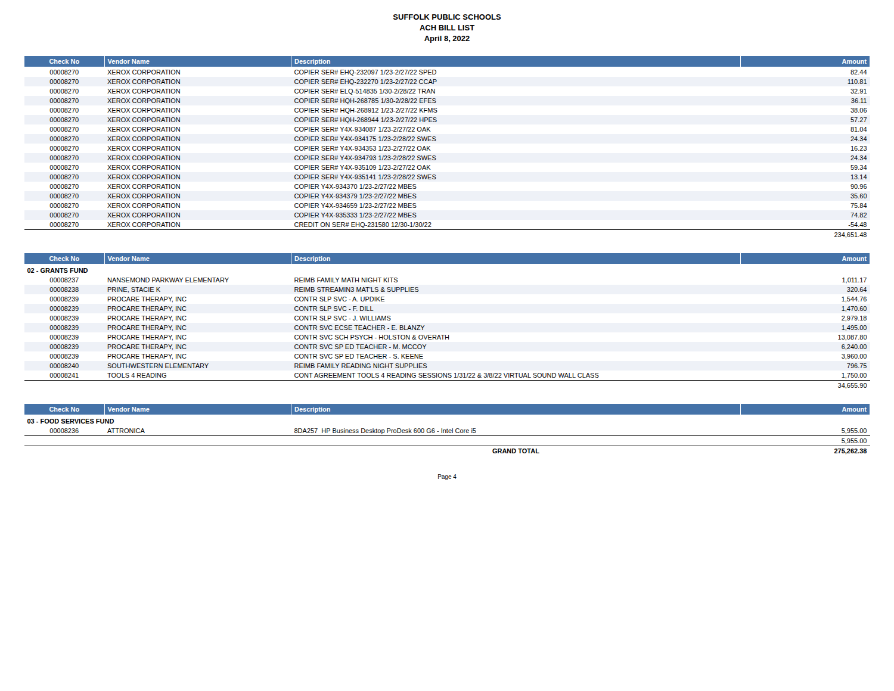SUFFOLK PUBLIC SCHOOLS
ACH BILL LIST
April 8, 2022
| Check No | Vendor Name | Description | Amount |
| --- | --- | --- | --- |
| 00008270 | XEROX CORPORATION | COPIER SER# EHQ-232097 1/23-2/27/22 SPED | 82.44 |
| 00008270 | XEROX CORPORATION | COPIER SER# EHQ-232270 1/23-2/27/22 CCAP | 110.81 |
| 00008270 | XEROX CORPORATION | COPIER SER# ELQ-514835 1/30-2/28/22 TRAN | 32.91 |
| 00008270 | XEROX CORPORATION | COPIER SER# HQH-268785 1/30-2/28/22 EFES | 36.11 |
| 00008270 | XEROX CORPORATION | COPIER SER# HQH-268912 1/23-2/27/22 KFMS | 38.06 |
| 00008270 | XEROX CORPORATION | COPIER SER# HQH-268944 1/23-2/27/22 HPES | 57.27 |
| 00008270 | XEROX CORPORATION | COPIER SER# Y4X-934087 1/23-2/27/22 OAK | 81.04 |
| 00008270 | XEROX CORPORATION | COPIER SER# Y4X-934175 1/23-2/28/22 SWES | 24.34 |
| 00008270 | XEROX CORPORATION | COPIER SER# Y4X-934353 1/23-2/27/22 OAK | 16.23 |
| 00008270 | XEROX CORPORATION | COPIER SER# Y4X-934793 1/23-2/28/22 SWES | 24.34 |
| 00008270 | XEROX CORPORATION | COPIER SER# Y4X-935109 1/23-2/27/22 OAK | 59.34 |
| 00008270 | XEROX CORPORATION | COPIER SER# Y4X-935141 1/23-2/28/22 SWES | 13.14 |
| 00008270 | XEROX CORPORATION | COPIER Y4X-934370 1/23-2/27/22 MBES | 90.96 |
| 00008270 | XEROX CORPORATION | COPIER Y4X-934379 1/23-2/27/22 MBES | 35.60 |
| 00008270 | XEROX CORPORATION | COPIER Y4X-934659 1/23-2/27/22 MBES | 75.84 |
| 00008270 | XEROX CORPORATION | COPIER Y4X-935333 1/23-2/27/22 MBES | 74.82 |
| 00008270 | XEROX CORPORATION | CREDIT ON SER# EHQ-231580 12/30-1/30/22 | -54.48 |
| | | | 234,651.48 |
| Check No | Vendor Name | Description | Amount |
| --- | --- | --- | --- |
| 02 - GRANTS FUND |
| 00008237 | NANSEMOND PARKWAY ELEMENTARY | REIMB FAMILY MATH NIGHT KITS | 1,011.17 |
| 00008238 | PRINE, STACIE K | REIMB STREAMIN3 MAT'LS & SUPPLIES | 320.64 |
| 00008239 | PROCARE THERAPY, INC | CONTR SLP SVC - A. UPDIKE | 1,544.76 |
| 00008239 | PROCARE THERAPY, INC | CONTR SLP SVC - F. DILL | 1,470.60 |
| 00008239 | PROCARE THERAPY, INC | CONTR SLP SVC - J. WILLIAMS | 2,979.18 |
| 00008239 | PROCARE THERAPY, INC | CONTR SVC ECSE TEACHER - E. BLANZY | 1,495.00 |
| 00008239 | PROCARE THERAPY, INC | CONTR SVC SCH PSYCH - HOLSTON & OVERATH | 13,087.80 |
| 00008239 | PROCARE THERAPY, INC | CONTR SVC SP ED TEACHER - M. MCCOY | 6,240.00 |
| 00008239 | PROCARE THERAPY, INC | CONTR SVC SP ED TEACHER - S. KEENE | 3,960.00 |
| 00008240 | SOUTHWESTERN ELEMENTARY | REIMB FAMILY READING NIGHT SUPPLIES | 796.75 |
| 00008241 | TOOLS 4 READING | CONT AGREEMENT TOOLS 4 READING SESSIONS 1/31/22 & 3/8/22 VIRTUAL SOUND WALL CLASS | 1,750.00 |
| | | | 34,655.90 |
| Check No | Vendor Name | Description | Amount |
| --- | --- | --- | --- |
| 03 - FOOD SERVICES FUND |
| 00008236 | ATTRONICA | 8DA257 HP Business Desktop ProDesk 600 G6 - Intel Core i5 | 5,955.00 |
| | | | 5,955.00 |
| | | GRAND TOTAL | 275,262.38 |
Page 4